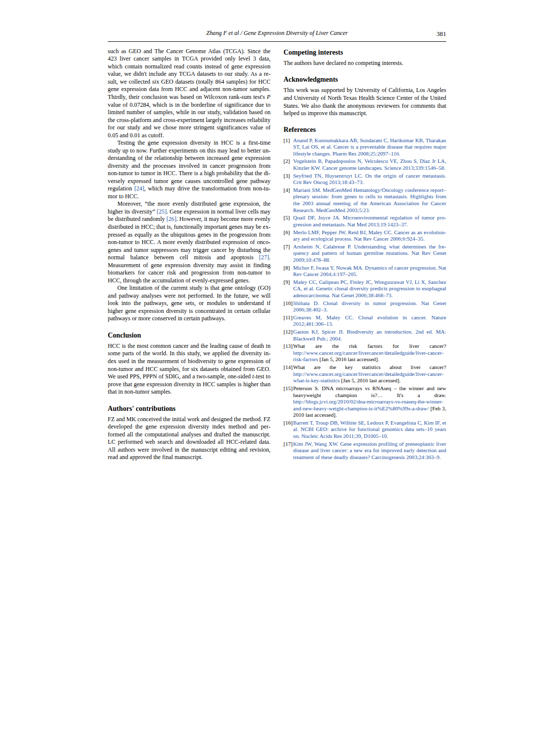Zhang F et al / Gene Expression Diversity of Liver Cancer 381
such as GEO and The Cancer Genome Atlas (TCGA). Since the 423 liver cancer samples in TCGA provided only level 3 data, which contain normalized read counts instead of gene expression value, we didn't include any TCGA datasets to our study. As a result, we collected six GEO datasets (totally 864 samples) for HCC gene expression data from HCC and adjacent non-tumor samples. Thirdly, their conclusion was based on Wilcoxon rank-sum test's P value of 0.07284, which is in the borderline of significance due to limited number of samples, while in our study, validation based on the cross-platform and cross-experiment largely increases reliability for our study and we chose more stringent significances value of 0.05 and 0.01 as cutoff.
Testing the gene expression diversity in HCC is a first-time study up to now. Further experiments on this may lead to better understanding of the relationship between increased gene expression diversity and the processes involved in cancer progression from non-tumor to tumor in HCC. There is a high probability that the diversely expressed tumor gene causes uncontrolled gene pathway regulation [24], which may drive the transformation from non-tumor to HCC.
Moreover, “the more evenly distributed gene expression, the higher its diversity” [25]. Gene expression in normal liver cells may be distributed randomly [26]. However, it may become more evenly distributed in HCC; that is, functionally important genes may be expressed as equally as the ubiquitous genes in the progression from non-tumor to HCC. A more evenly distributed expression of oncogenes and tumor suppressors may trigger cancer by disturbing the normal balance between cell mitosis and apoptosis [27]. Measurement of gene expression diversity may assist in finding biomarkers for cancer risk and progression from non-tumor to HCC, through the accumulation of evenly-expressed genes.
One limitation of the current study is that gene ontology (GO) and pathway analyses were not performed. In the future, we will look into the pathways, gene sets, or modules to understand if higher gene expression diversity is concentrated in certain cellular pathways or more conserved in certain pathways.
Conclusion
HCC is the most common cancer and the leading cause of death in some parts of the world. In this study, we applied the diversity index used in the measurement of biodiversity to gene expression of non-tumor and HCC samples, for six datasets obtained from GEO. We used PPS, PPPN of SDIG, and a two-sample, one-sided t-test to prove that gene expression diversity in HCC samples is higher than that in non-tumor samples.
Authors' contributions
FZ and MK conceived the initial work and designed the method. FZ developed the gene expression diversity index method and performed all the computational analyses and drafted the manuscript. LC performed web search and downloaded all HCC-related data. All authors were involved in the manuscript editing and revision, read and approved the final manuscript.
Competing interests
The authors have declared no competing interests.
Acknowledgments
This work was supported by University of California, Los Angeles and University of North Texas Health Science Center of the United States. We also thank the anonymous reviewers for comments that helped us improve this manuscript.
References
Anand P, Kunnumakkara AB, Sundaram C, Harikumar KB, Tharakan ST, Lai OS, et al. Cancer is a preventable disease that requires major lifestyle changes. Pharm Res 2008;25:2097–116.
Vogelstein B, Papadopoulos N, Velculescu VE, Zhou S, Diaz Jr LA, Kinzler KW. Cancer genome landscapes. Science 2013;339:1546–58.
Seyfried TN, Huysentruyt LC. On the origin of cancer metastasis. Crit Rev Oncog 2013;18:43–73.
Mariani SM. MedGenMed Hematology/Oncology conference report–plenary session: from genes to cells to metastasis. Highlights from the 2003 annual meeting of the American Association for Cancer Research. MedGenMed 2003;5:23.
Quail DF, Joyce JA. Microenvironmental regulation of tumor progression and metastasis. Nat Med 2013;19:1423–37.
Merlo LMF, Pepper JW, Reid BJ, Maley CC. Cancer as an evolutionary and ecological process. Nat Rev Cancer 2006;6:924–35.
Arnheim N, Calabrese P. Understanding what determines the frequency and pattern of human germline mutations. Nat Rev Genet 2009;10:478–88.
Michor F, Iwasa Y, Nowak MA. Dynamics of cancer progression. Nat Rev Cancer 2004;4:197–205.
Maley CC, Galipeau PC, Finley JC, Wongsurawat VJ, Li X, Sanchez CA, et al. Genetic clonal diversity predicts progression to esophageal adenocarcinoma. Nat Genet 2006;38:468–73.
Shibata D. Clonal diversity in tumor progression. Nat Genet 2006;38:402–3.
Greaves M, Maley CC. Clonal evolution in cancer. Nature 2012;481:306–13.
Gaston KJ, Spicer JI. Biodiversity an introduction. 2nd ed. MA: Blackwell Pub.; 2004.
What are the risk factors for liver cancer? http://www.cancer.org/cancer/livercancer/detailedguide/liver-cancer-risk-factors [Jan 5, 2016 last accessed].
What are the key statistics about liver cancer? http://www.cancer.org/cancer/livercancer/detailedguide/liver-cancer-what-is-key-statistics [Jan 5, 2016 last accessed].
Peterson S. DNA microarrays vs RNAseq – the winner and new heavyweight champion is?… It's a draw. http://blogs.jcvi.org/2010/02/dna-microarrays-vs-rnaseq-the-winner-and-new-heavy-weight-champion-is-it%E2%80%99s-a-draw/ [Feb 3, 2010 last accessed].
Barrett T, Troup DB, Wilhite SE, Ledoux P, Evangelista C, Kim IF, et al. NCBI GEO: archive for functional genomics data sets–10 years on. Nucleic Acids Res 2011;39, D1005–10.
Kim JW, Wang XW. Gene expression profiling of preneoplastic liver disease and liver cancer: a new era for improved early detection and treatment of these deadly diseases? Carcinogenesis 2003;24:363–9.